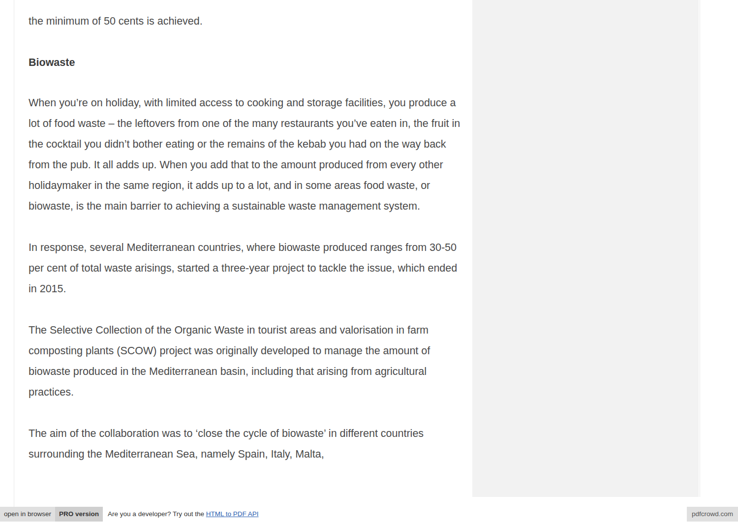the minimum of 50 cents is achieved.
Biowaste
When you’re on holiday, with limited access to cooking and storage facilities, you produce a lot of food waste – the leftovers from one of the many restaurants you’ve eaten in, the fruit in the cocktail you didn’t bother eating or the remains of the kebab you had on the way back from the pub. It all adds up. When you add that to the amount produced from every other holidaymaker in the same region, it adds up to a lot, and in some areas food waste, or biowaste, is the main barrier to achieving a sustainable waste management system.
In response, several Mediterranean countries, where biowaste produced ranges from 30-50 per cent of total waste arisings, started a three-year project to tackle the issue, which ended in 2015.
The Selective Collection of the Organic Waste in tourist areas and valorisation in farm composting plants (SCOW) project was originally developed to manage the amount of biowaste produced in the Mediterranean basin, including that arising from agricultural practices.
The aim of the collaboration was to ‘close the cycle of biowaste’ in different countries surrounding the Mediterranean Sea, namely Spain, Italy, Malta,
open in browser PRO version Are you a developer? Try out the HTML to PDF API
pdfcrowd.com